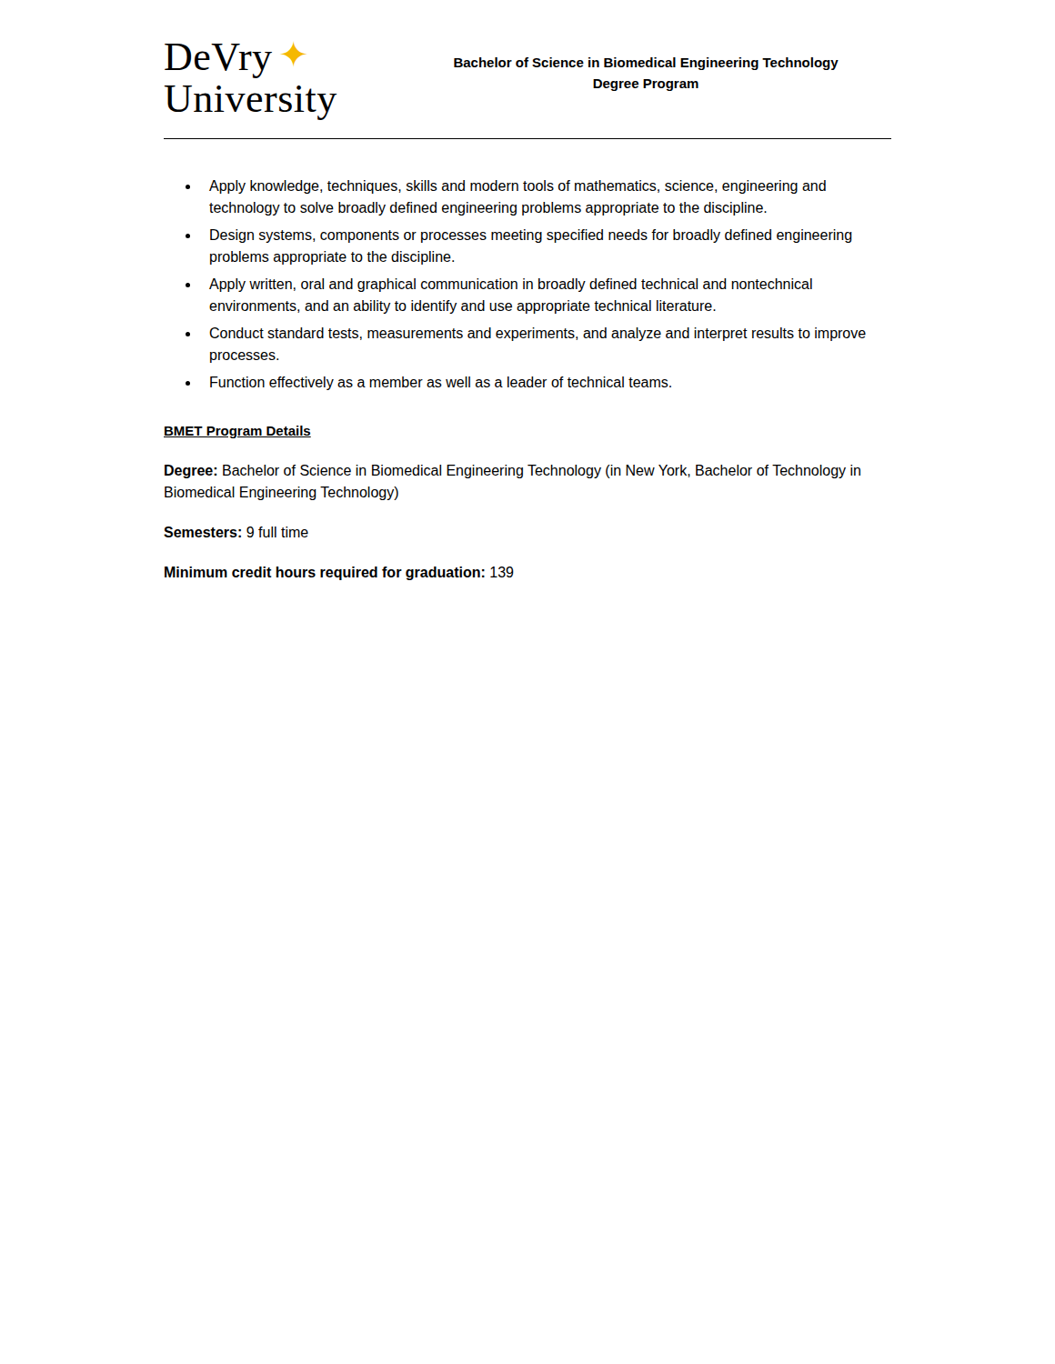DeVry✦
University
Bachelor of Science in Biomedical Engineering Technology
Degree Program
Apply knowledge, techniques, skills and modern tools of mathematics, science, engineering and technology to solve broadly defined engineering problems appropriate to the discipline.
Design systems, components or processes meeting specified needs for broadly defined engineering problems appropriate to the discipline.
Apply written, oral and graphical communication in broadly defined technical and nontechnical environments, and an ability to identify and use appropriate technical literature.
Conduct standard tests, measurements and experiments, and analyze and interpret results to improve processes.
Function effectively as a member as well as a leader of technical teams.
BMET Program Details
Degree: Bachelor of Science in Biomedical Engineering Technology (in New York, Bachelor of Technology in Biomedical Engineering Technology)
Semesters: 9 full time
Minimum credit hours required for graduation: 139